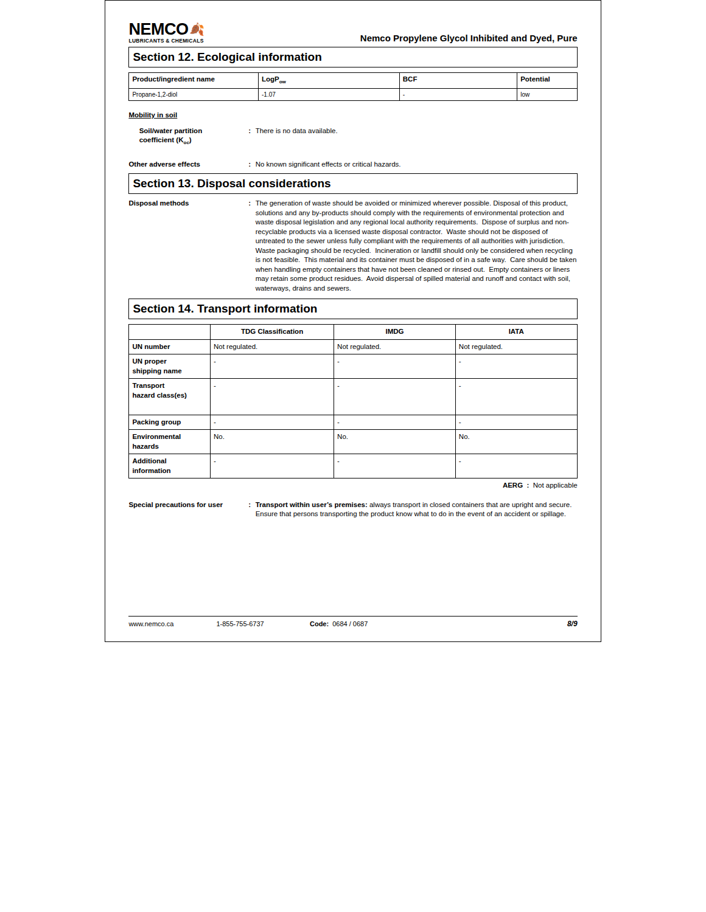NEMCO🍂
LUBRICANTS & CHEMICALS
Nemco Propylene Glycol Inhibited and Dyed, Pure
Section 12. Ecological information
| Product/ingredient name | LogP ow | BCF | Potential |
| --- | --- | --- | --- |
| Propane-1,2-diol | -1.07 | - | low |
Mobility in soil
Soil/water partition
coefficient (Koc)
:
There is no data available.
Other adverse effects
:
No known significant effects or critical hazards.
Section 13. Disposal considerations
Disposal methods
:
The generation of waste should be avoided or minimized wherever possible. Disposal of this product, solutions and any by-products should comply with the requirements of environmental protection and waste disposal legislation and any regional local authority requirements. Dispose of surplus and non-recyclable products via a licensed waste disposal contractor. Waste should not be disposed of untreated to the sewer unless fully compliant with the requirements of all authorities with jurisdiction. Waste packaging should be recycled. Incineration or landfill should only be considered when recycling is not feasible. This material and its container must be disposed of in a safe way. Care should be taken when handling empty containers that have not been cleaned or rinsed out. Empty containers or liners may retain some product residues. Avoid dispersal of spilled material and runoff and contact with soil, waterways, drains and sewers.
Section 14. Transport information
| | TDG Classification | IMDG | IATA |
| --- | --- | --- | --- |
| UN number | Not regulated. | Not regulated. | Not regulated. |
| UN proper shipping name | - | - | - |
| Transport hazard class(es) | - | - | - |
| Packing group | - | - | - |
| Environmental hazards | No. | No. | No. |
| Additional information | - | - | - |
AERG : Not applicable
Special precautions for user
:
Transport within user’s premises: always transport in closed containers that are upright and secure. Ensure that persons transporting the product know what to do in the event of an accident or spillage.
www.nemco.ca
1-855-755-6737
Code:
0684 / 0687
8/9